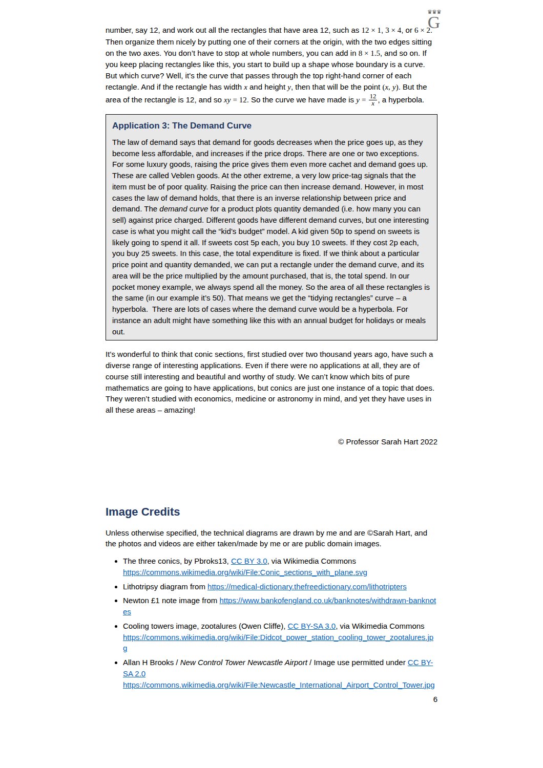♛♛♛
G
number, say 12, and work out all the rectangles that have area 12, such as 12 × 1, 3 × 4, or 6 × 2. Then organize them nicely by putting one of their corners at the origin, with the two edges sitting on the two axes. You don’t have to stop at whole numbers, you can add in 8 × 1.5, and so on. If you keep placing rectangles like this, you start to build up a shape whose boundary is a curve. But which curve? Well, it’s the curve that passes through the top right-hand corner of each rectangle. And if the rectangle has width x and height y, then that will be the point (x, y). But the area of the rectangle is 12, and so xy = 12. So the curve we have made is y = 12 x, a hyperbola.
Application 3: The Demand Curve
The law of demand says that demand for goods decreases when the price goes up, as they become less affordable, and increases if the price drops. There are one or two exceptions. For some luxury goods, raising the price gives them even more cachet and demand goes up. These are called Veblen goods. At the other extreme, a very low price-tag signals that the item must be of poor quality. Raising the price can then increase demand. However, in most cases the law of demand holds, that there is an inverse relationship between price and demand. The demand curve for a product plots quantity demanded (i.e. how many you can sell) against price charged. Different goods have different demand curves, but one interesting case is what you might call the “kid’s budget” model. A kid given 50p to spend on sweets is likely going to spend it all. If sweets cost 5p each, you buy 10 sweets. If they cost 2p each, you buy 25 sweets. In this case, the total expenditure is fixed. If we think about a particular price point and quantity demanded, we can put a rectangle under the demand curve, and its area will be the price multiplied by the amount purchased, that is, the total spend. In our pocket money example, we always spend all the money. So the area of all these rectangles is the same (in our example it’s 50). That means we get the “tidying rectangles” curve – a hyperbola. There are lots of cases where the demand curve would be a hyperbola. For instance an adult might have something like this with an annual budget for holidays or meals out.
It’s wonderful to think that conic sections, first studied over two thousand years ago, have such a diverse range of interesting applications. Even if there were no applications at all, they are of course still interesting and beautiful and worthy of study. We can’t know which bits of pure mathematics are going to have applications, but conics are just one instance of a topic that does. They weren’t studied with economics, medicine or astronomy in mind, and yet they have uses in all these areas – amazing!
© Professor Sarah Hart 2022
Image Credits
Unless otherwise specified, the technical diagrams are drawn by me and are ©Sarah Hart, and the photos and videos are either taken/made by me or are public domain images.
The three conics, by Pbroks13, CC BY 3.0, via Wikimedia Commons
https://commons.wikimedia.org/wiki/File:Conic_sections_with_plane.svg
Lithotripsy diagram from https://medical-dictionary.thefreedictionary.com/lithotripters
Newton £1 note image from https://www.bankofengland.co.uk/banknotes/withdrawn-banknotes
Cooling towers image, zootalures (Owen Cliffe), CC BY-SA 3.0, via Wikimedia Commons
https://commons.wikimedia.org/wiki/File:Didcot_power_station_cooling_tower_zootalures.jpg
Allan H Brooks / New Control Tower Newcastle Airport / Image use permitted under CC BY-SA 2.0
https://commons.wikimedia.org/wiki/File:Newcastle_International_Airport_Control_Tower.jpg
6